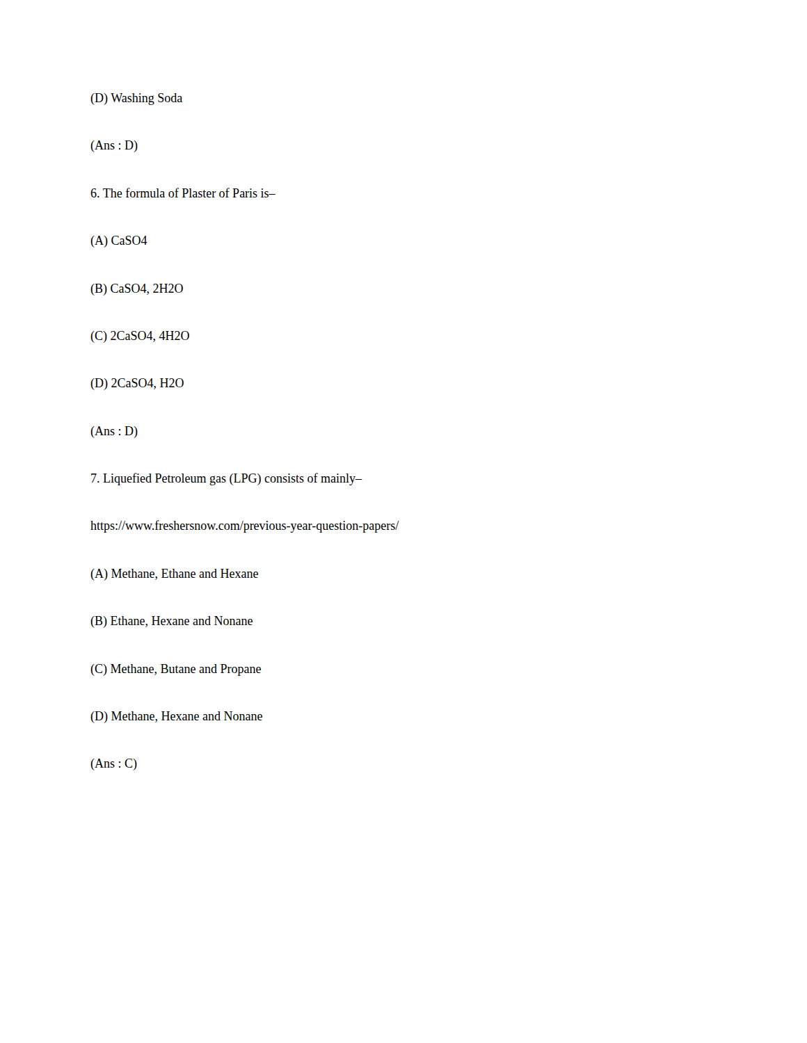(D) Washing Soda
(Ans : D)
6. The formula of Plaster of Paris is–
(A) CaSO4
(B) CaSO4, 2H2O
(C) 2CaSO4, 4H2O
(D) 2CaSO4, H2O
(Ans : D)
7. Liquefied Petroleum gas (LPG) consists of mainly–
https://www.freshersnow.com/previous-year-question-papers/
(A) Methane, Ethane and Hexane
(B) Ethane, Hexane and Nonane
(C) Methane, Butane and Propane
(D) Methane, Hexane and Nonane
(Ans : C)